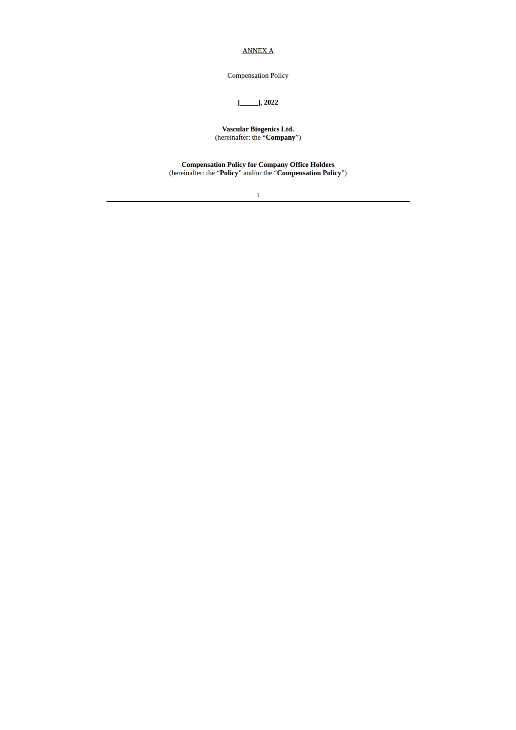ANNEX A
Compensation Policy
[_____], 2022
Vascular Biogenics Ltd.
(hereinafter: the “Company”)
Compensation Policy for Company Office Holders
(hereinafter: the “Policy” and/or the “Compensation Policy”)
1